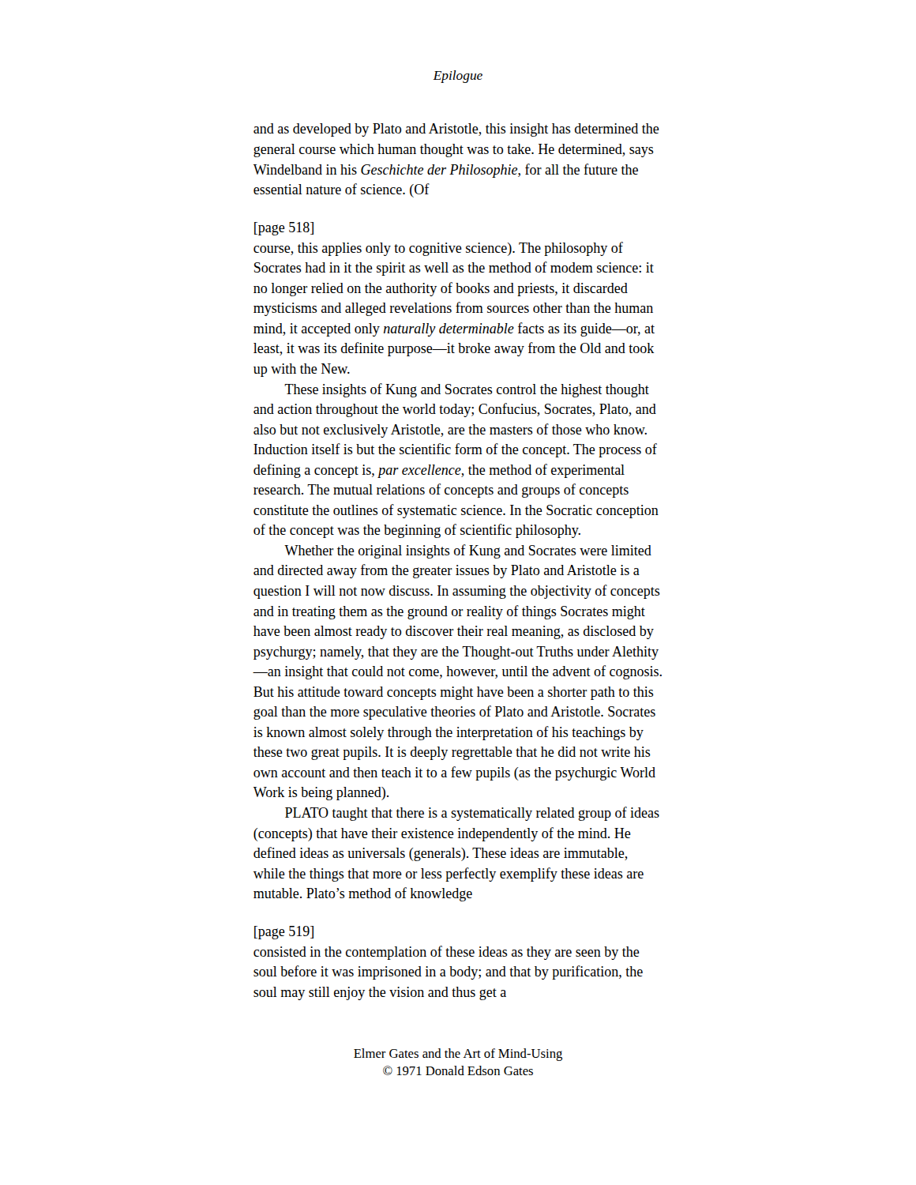Epilogue
and as developed by Plato and Aristotle, this insight has determined the general course which human thought was to take. He determined, says Windelband in his Geschichte der Philosophie, for all the future the essential nature of science. (Of
[page 518]
course, this applies only to cognitive science). The philosophy of Socrates had in it the spirit as well as the method of modem science: it no longer relied on the authority of books and priests, it discarded mysticisms and alleged revelations from sources other than the human mind, it accepted only naturally determinable facts as its guide—or, at least, it was its definite purpose—it broke away from the Old and took up with the New.
These insights of Kung and Socrates control the highest thought and action throughout the world today; Confucius, Socrates, Plato, and also but not exclusively Aristotle, are the masters of those who know. Induction itself is but the scientific form of the concept. The process of defining a concept is, par excellence, the method of experimental research. The mutual relations of concepts and groups of concepts constitute the outlines of systematic science. In the Socratic conception of the concept was the beginning of scientific philosophy.
Whether the original insights of Kung and Socrates were limited and directed away from the greater issues by Plato and Aristotle is a question I will not now discuss. In assuming the objectivity of concepts and in treating them as the ground or reality of things Socrates might have been almost ready to discover their real meaning, as disclosed by psychurgy; namely, that they are the Thought-out Truths under Alethity—an insight that could not come, however, until the advent of cognosis. But his attitude toward concepts might have been a shorter path to this goal than the more speculative theories of Plato and Aristotle. Socrates is known almost solely through the interpretation of his teachings by these two great pupils. It is deeply regrettable that he did not write his own account and then teach it to a few pupils (as the psychurgic World Work is being planned).
PLATO taught that there is a systematically related group of ideas (concepts) that have their existence independently of the mind. He defined ideas as universals (generals). These ideas are immutable, while the things that more or less perfectly exemplify these ideas are mutable. Plato’s method of knowledge
[page 519]
consisted in the contemplation of these ideas as they are seen by the soul before it was imprisoned in a body; and that by purification, the soul may still enjoy the vision and thus get a
Elmer Gates and the Art of Mind-Using
© 1971 Donald Edson Gates